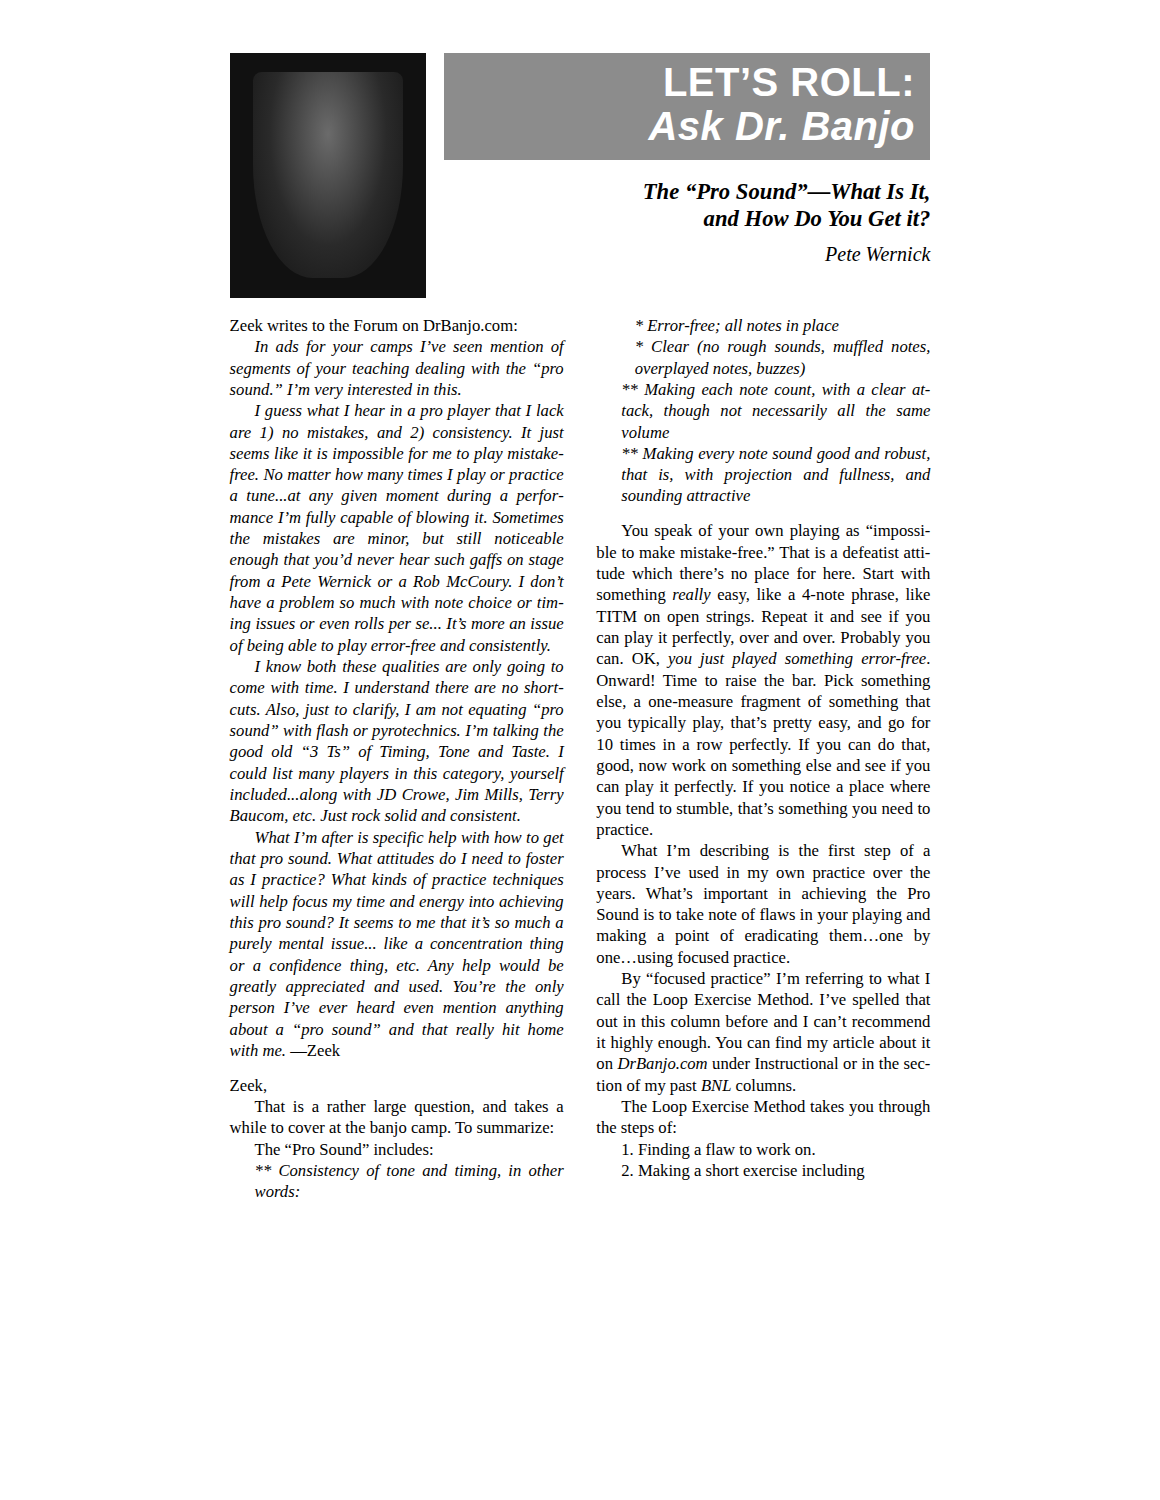LET’S ROLL:
Ask Dr. Banjo
The “Pro Sound”—What Is It,
and How Do You Get it?
Pete Wernick
Zeek writes to the Forum on DrBanjo.com:
In ads for your camps I’ve seen mention of segments of your teaching dealing with the “pro sound.” I’m very interested in this.
I guess what I hear in a pro player that I lack are 1) no mistakes, and 2) consistency. It just seems like it is impossible for me to play mistake-free. No matter how many times I play or practice a tune...at any given moment during a performance I’m fully capable of blowing it. Sometimes the mistakes are minor, but still noticeable enough that you’d never hear such gaffs on stage from a Pete Wernick or a Rob McCoury. I don’t have a problem so much with note choice or timing issues or even rolls per se... It’s more an issue of being able to play error-free and consistently.
I know both these qualities are only going to come with time. I understand there are no shortcuts. Also, just to clarify, I am not equating “pro sound” with flash or pyrotechnics. I’m talking the good old “3 Ts” of Timing, Tone and Taste. I could list many players in this category, yourself included...along with JD Crowe, Jim Mills, Terry Baucom, etc. Just rock solid and consistent.
What I’m after is specific help with how to get that pro sound. What attitudes do I need to foster as I practice? What kinds of practice techniques will help focus my time and energy into achieving this pro sound? It seems to me that it’s so much a purely mental issue... like a concentration thing or a confidence thing, etc. Any help would be greatly appreciated and used. You’re the only person I’ve ever heard even mention anything about a “pro sound” and that really hit home with me. —Zeek
Zeek,
That is a rather large question, and takes a while to cover at the banjo camp. To summarize:
The “Pro Sound” includes:
** Consistency of tone and timing, in other words:
* Error-free; all notes in place
* Clear (no rough sounds, muffled notes, overplayed notes, buzzes)
** Making each note count, with a clear attack, though not necessarily all the same volume
** Making every note sound good and robust, that is, with projection and fullness, and sounding attractive
You speak of your own playing as “impossible to make mistake-free.” That is a defeatist attitude which there’s no place for here. Start with something really easy, like a 4-note phrase, like TITM on open strings. Repeat it and see if you can play it perfectly, over and over. Probably you can. OK, you just played something error-free. Onward! Time to raise the bar. Pick something else, a one-measure fragment of something that you typically play, that’s pretty easy, and go for 10 times in a row perfectly. If you can do that, good, now work on something else and see if you can play it perfectly. If you notice a place where you tend to stumble, that’s something you need to practice.
What I’m describing is the first step of a process I’ve used in my own practice over the years. What’s important in achieving the Pro Sound is to take note of flaws in your playing and making a point of eradicating them…one by one…using focused practice.
By “focused practice” I’m referring to what I call the Loop Exercise Method. I’ve spelled that out in this column before and I can’t recommend it highly enough. You can find my article about it on DrBanjo.com under Instructional or in the section of my past BNL columns.
The Loop Exercise Method takes you through the steps of:
1. Finding a flaw to work on.
2. Making a short exercise including